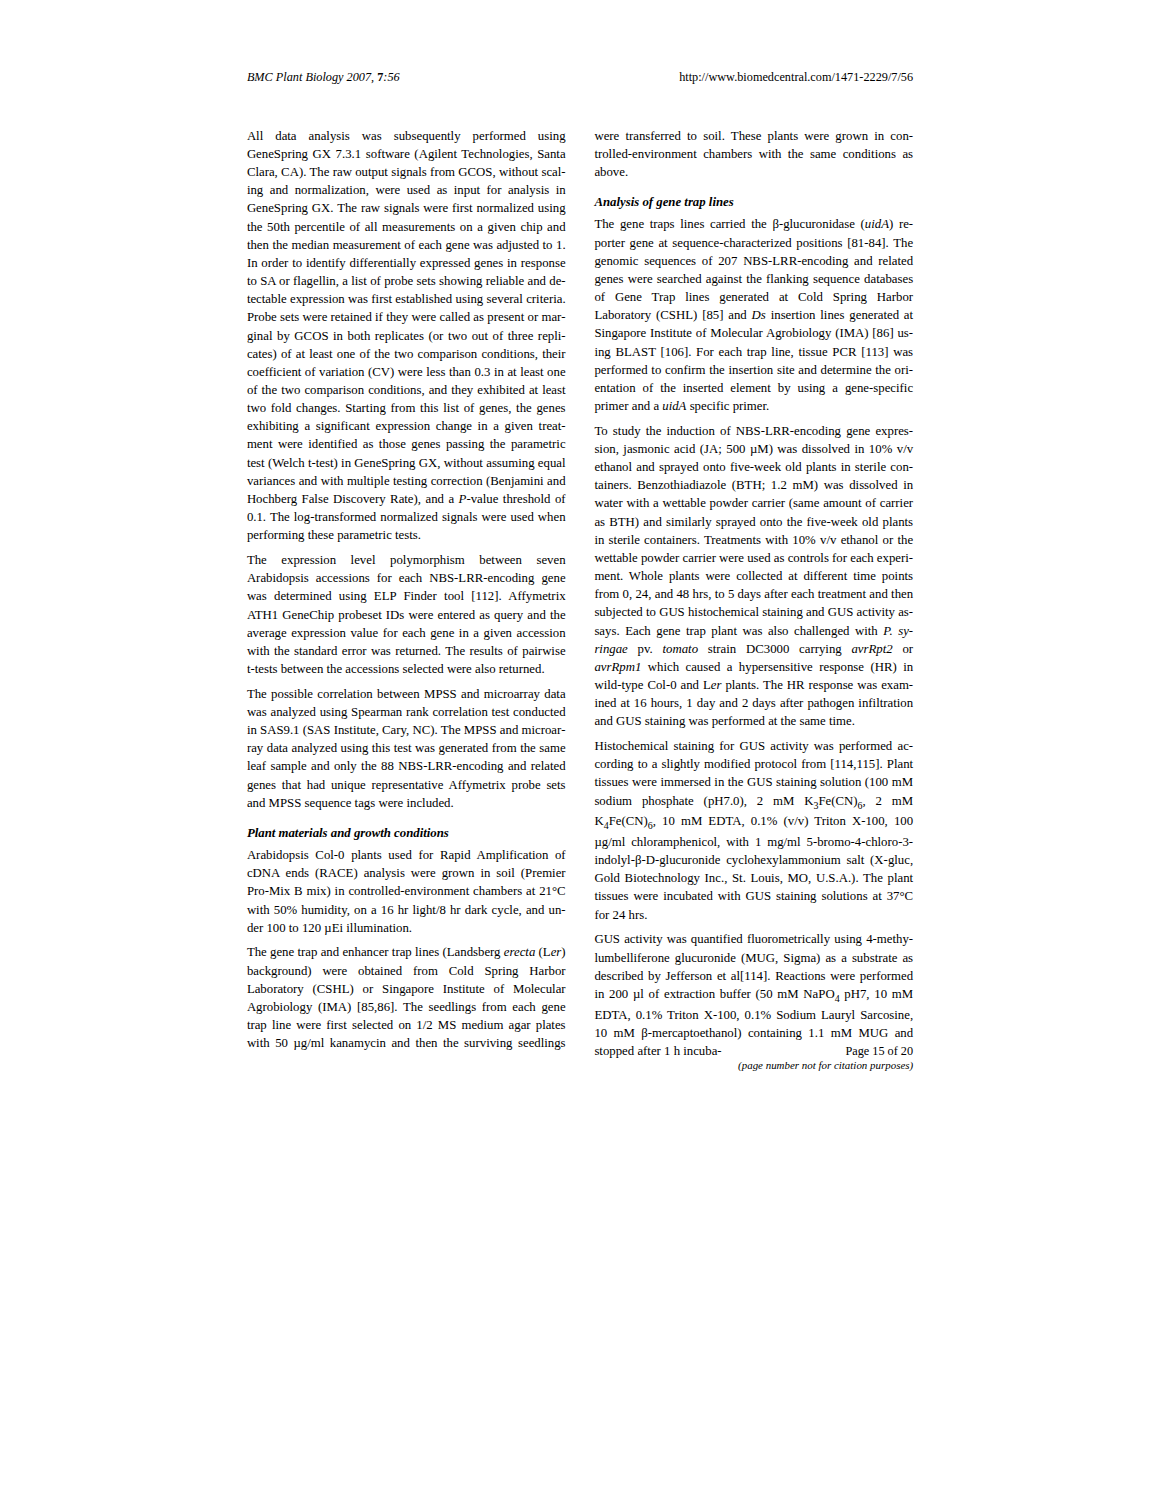BMC Plant Biology 2007, 7:56
http://www.biomedcentral.com/1471-2229/7/56
All data analysis was subsequently performed using GeneSpring GX 7.3.1 software (Agilent Technologies, Santa Clara, CA). The raw output signals from GCOS, without scaling and normalization, were used as input for analysis in GeneSpring GX. The raw signals were first normalized using the 50th percentile of all measurements on a given chip and then the median measurement of each gene was adjusted to 1. In order to identify differentially expressed genes in response to SA or flagellin, a list of probe sets showing reliable and detectable expression was first established using several criteria. Probe sets were retained if they were called as present or marginal by GCOS in both replicates (or two out of three replicates) of at least one of the two comparison conditions, their coefficient of variation (CV) were less than 0.3 in at least one of the two comparison conditions, and they exhibited at least two fold changes. Starting from this list of genes, the genes exhibiting a significant expression change in a given treatment were identified as those genes passing the parametric test (Welch t-test) in GeneSpring GX, without assuming equal variances and with multiple testing correction (Benjamini and Hochberg False Discovery Rate), and a P-value threshold of 0.1. The log-transformed normalized signals were used when performing these parametric tests.
The expression level polymorphism between seven Arabidopsis accessions for each NBS-LRR-encoding gene was determined using ELP Finder tool [112]. Affymetrix ATH1 GeneChip probeset IDs were entered as query and the average expression value for each gene in a given accession with the standard error was returned. The results of pairwise t-tests between the accessions selected were also returned.
The possible correlation between MPSS and microarray data was analyzed using Spearman rank correlation test conducted in SAS9.1 (SAS Institute, Cary, NC). The MPSS and microarray data analyzed using this test was generated from the same leaf sample and only the 88 NBS-LRR-encoding and related genes that had unique representative Affymetrix probe sets and MPSS sequence tags were included.
Plant materials and growth conditions
Arabidopsis Col-0 plants used for Rapid Amplification of cDNA ends (RACE) analysis were grown in soil (Premier Pro-Mix B mix) in controlled-environment chambers at 21°C with 50% humidity, on a 16 hr light/8 hr dark cycle, and under 100 to 120 µEi illumination.
The gene trap and enhancer trap lines (Landsberg erecta (Ler) background) were obtained from Cold Spring Harbor Laboratory (CSHL) or Singapore Institute of Molecular Agrobiology (IMA) [85,86]. The seedlings from each gene trap line were first selected on 1/2 MS medium agar plates with 50 µg/ml kanamycin and then the surviving seedlings were transferred to soil. These plants were grown in controlled-environment chambers with the same conditions as above.
Analysis of gene trap lines
The gene traps lines carried the β-glucuronidase (uidA) reporter gene at sequence-characterized positions [81-84]. The genomic sequences of 207 NBS-LRR-encoding and related genes were searched against the flanking sequence databases of Gene Trap lines generated at Cold Spring Harbor Laboratory (CSHL) [85] and Ds insertion lines generated at Singapore Institute of Molecular Agrobiology (IMA) [86] using BLAST [106]. For each trap line, tissue PCR [113] was performed to confirm the insertion site and determine the orientation of the inserted element by using a gene-specific primer and a uidA specific primer.
To study the induction of NBS-LRR-encoding gene expression, jasmonic acid (JA; 500 µM) was dissolved in 10% v/v ethanol and sprayed onto five-week old plants in sterile containers. Benzothiadiazole (BTH; 1.2 mM) was dissolved in water with a wettable powder carrier (same amount of carrier as BTH) and similarly sprayed onto the five-week old plants in sterile containers. Treatments with 10% v/v ethanol or the wettable powder carrier were used as controls for each experiment. Whole plants were collected at different time points from 0, 24, and 48 hrs, to 5 days after each treatment and then subjected to GUS histochemical staining and GUS activity assays. Each gene trap plant was also challenged with P. syringae pv. tomato strain DC3000 carrying avrRpt2 or avrRpm1 which caused a hypersensitive response (HR) in wild-type Col-0 and Ler plants. The HR response was examined at 16 hours, 1 day and 2 days after pathogen infiltration and GUS staining was performed at the same time.
Histochemical staining for GUS activity was performed according to a slightly modified protocol from [114,115]. Plant tissues were immersed in the GUS staining solution (100 mM sodium phosphate (pH7.0), 2 mM K3 Fe(CN)6, 2 mM K4 Fe(CN)6, 10 mM EDTA, 0.1% (v/v) Triton X-100, 100 µg/ml chloramphenicol, with 1 mg/ml 5-bromo-4-chloro-3-indolyl-β-D-glucuronide cyclohexylammonium salt (X-gluc, Gold Biotechnology Inc., St. Louis, MO, U.S.A.). The plant tissues were incubated with GUS staining solutions at 37°C for 24 hrs.
GUS activity was quantified fluorometrically using 4-methylumbelliferone glucuronide (MUG, Sigma) as a substrate as described by Jefferson et al[114]. Reactions were performed in 200 µl of extraction buffer (50 mM NaPO4 pH7, 10 mM EDTA, 0.1% Triton X-100, 0.1% Sodium Lauryl Sarcosine, 10 mM β-mercaptoethanol) containing 1.1 mM MUG and stopped after 1 h incuba-
Page 15 of 20
(page number not for citation purposes)